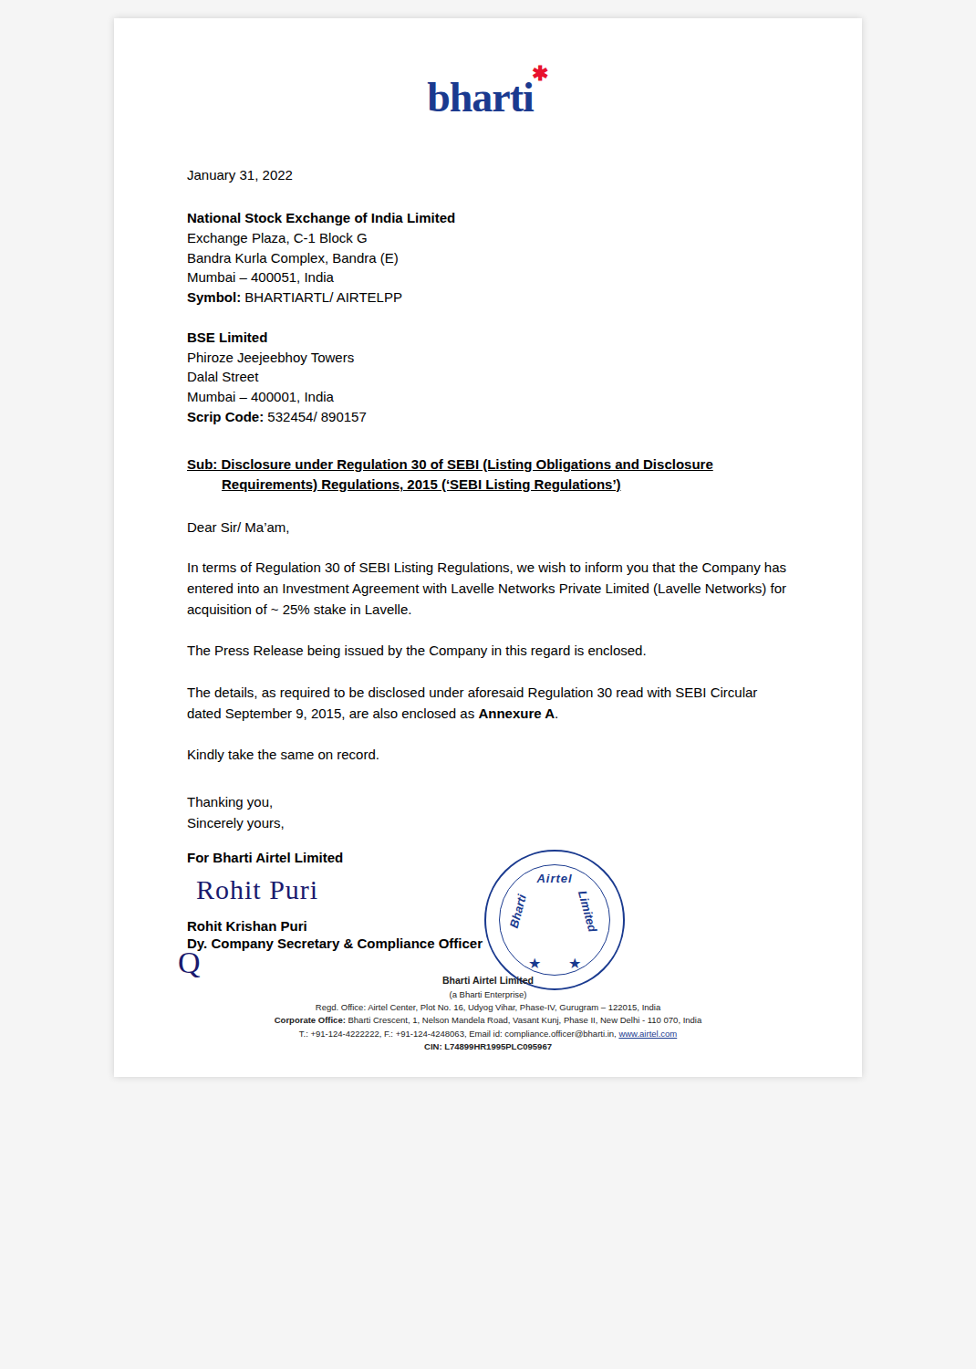bharti✱
January 31, 2022
National Stock Exchange of India Limited
Exchange Plaza, C-1 Block G
Bandra Kurla Complex, Bandra (E)
Mumbai – 400051, India
Symbol: BHARTIARTL/ AIRTELPP
BSE Limited
Phiroze Jeejeebhoy Towers
Dalal Street
Mumbai – 400001, India
Scrip Code: 532454/ 890157
Sub: Disclosure under Regulation 30 of SEBI (Listing Obligations and Disclosure Requirements) Regulations, 2015 (‘SEBI Listing Regulations’)
Dear Sir/ Ma’am,
In terms of Regulation 30 of SEBI Listing Regulations, we wish to inform you that the Company has entered into an Investment Agreement with Lavelle Networks Private Limited (Lavelle Networks) for acquisition of ~ 25% stake in Lavelle.
The Press Release being issued by the Company in this regard is enclosed.
The details, as required to be disclosed under aforesaid Regulation 30 read with SEBI Circular dated September 9, 2015, are also enclosed as Annexure A.
Kindly take the same on record.
Thanking you,
Sincerely yours,
For Bharti Airtel Limited
Airtel
Bharti
Limited
★★
Rohit Puri
Rohit Krishan Puri
Dy. Company Secretary & Compliance Officer
Q
Bharti Airtel Limited
(a Bharti Enterprise)
Regd. Office: Airtel Center, Plot No. 16, Udyog Vihar, Phase-IV, Gurugram – 122015, India
Corporate Office: Bharti Crescent, 1, Nelson Mandela Road, Vasant Kunj, Phase II, New Delhi - 110 070, India
T.: +91-124-4222222, F.: +91-124-4248063, Email id: compliance.officer@bharti.in, www.airtel.com
CIN: L74899HR1995PLC095967